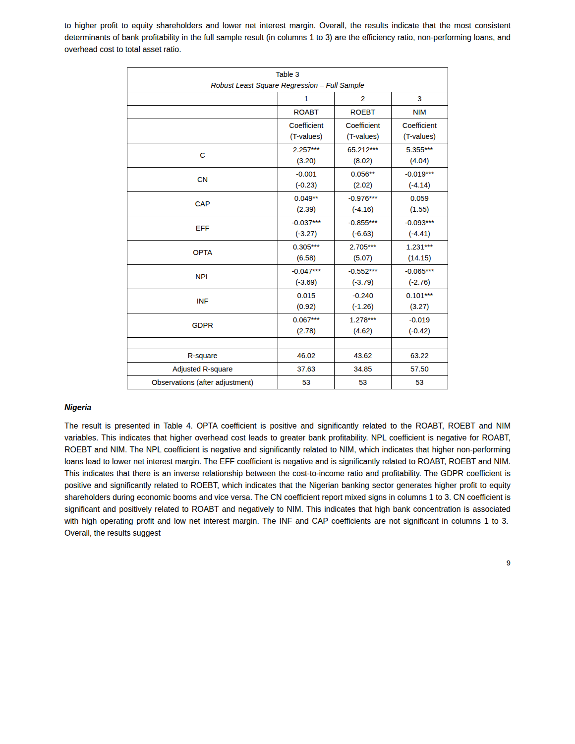to higher profit to equity shareholders and lower net interest margin. Overall, the results indicate that the most consistent determinants of bank profitability in the full sample result (in columns 1 to 3) are the efficiency ratio, non-performing loans, and overhead cost to total asset ratio.
Table 3 Robust Least Square Regression – Full Sample
| | 1 | 2 | 3 |
| | ROABT | ROEBT | NIM |
| | Coefficient (T-values) | Coefficient (T-values) | Coefficient (T-values) |
| C | 2.257*** (3.20) | 65.212*** (8.02) | 5.355*** (4.04) |
| CN | -0.001 (-0.23) | 0.056** (2.02) | -0.019*** (-4.14) |
| CAP | 0.049** (2.39) | -0.976*** (-4.16) | 0.059 (1.55) |
| EFF | -0.037*** (-3.27) | -0.855*** (-6.63) | -0.093*** (-4.41) |
| OPTA | 0.305*** (6.58) | 2.705*** (5.07) | 1.231*** (14.15) |
| NPL | -0.047*** (-3.69) | -0.552*** (-3.79) | -0.065*** (-2.76) |
| INF | 0.015 (0.92) | -0.240 (-1.26) | 0.101*** (3.27) |
| GDPR | 0.067*** (2.78) | 1.278*** (4.62) | -0.019 (-0.42) |
| R-square | 46.02 | 43.62 | 63.22 |
| Adjusted R-square | 37.63 | 34.85 | 57.50 |
| Observations (after adjustment) | 53 | 53 | 53 |
Nigeria
The result is presented in Table 4. OPTA coefficient is positive and significantly related to the ROABT, ROEBT and NIM variables. This indicates that higher overhead cost leads to greater bank profitability. NPL coefficient is negative for ROABT, ROEBT and NIM. The NPL coefficient is negative and significantly related to NIM, which indicates that higher non-performing loans lead to lower net interest margin. The EFF coefficient is negative and is significantly related to ROABT, ROEBT and NIM. This indicates that there is an inverse relationship between the cost-to-income ratio and profitability. The GDPR coefficient is positive and significantly related to ROEBT, which indicates that the Nigerian banking sector generates higher profit to equity shareholders during economic booms and vice versa. The CN coefficient report mixed signs in columns 1 to 3. CN coefficient is significant and positively related to ROABT and negatively to NIM. This indicates that high bank concentration is associated with high operating profit and low net interest margin. The INF and CAP coefficients are not significant in columns 1 to 3. Overall, the results suggest
9